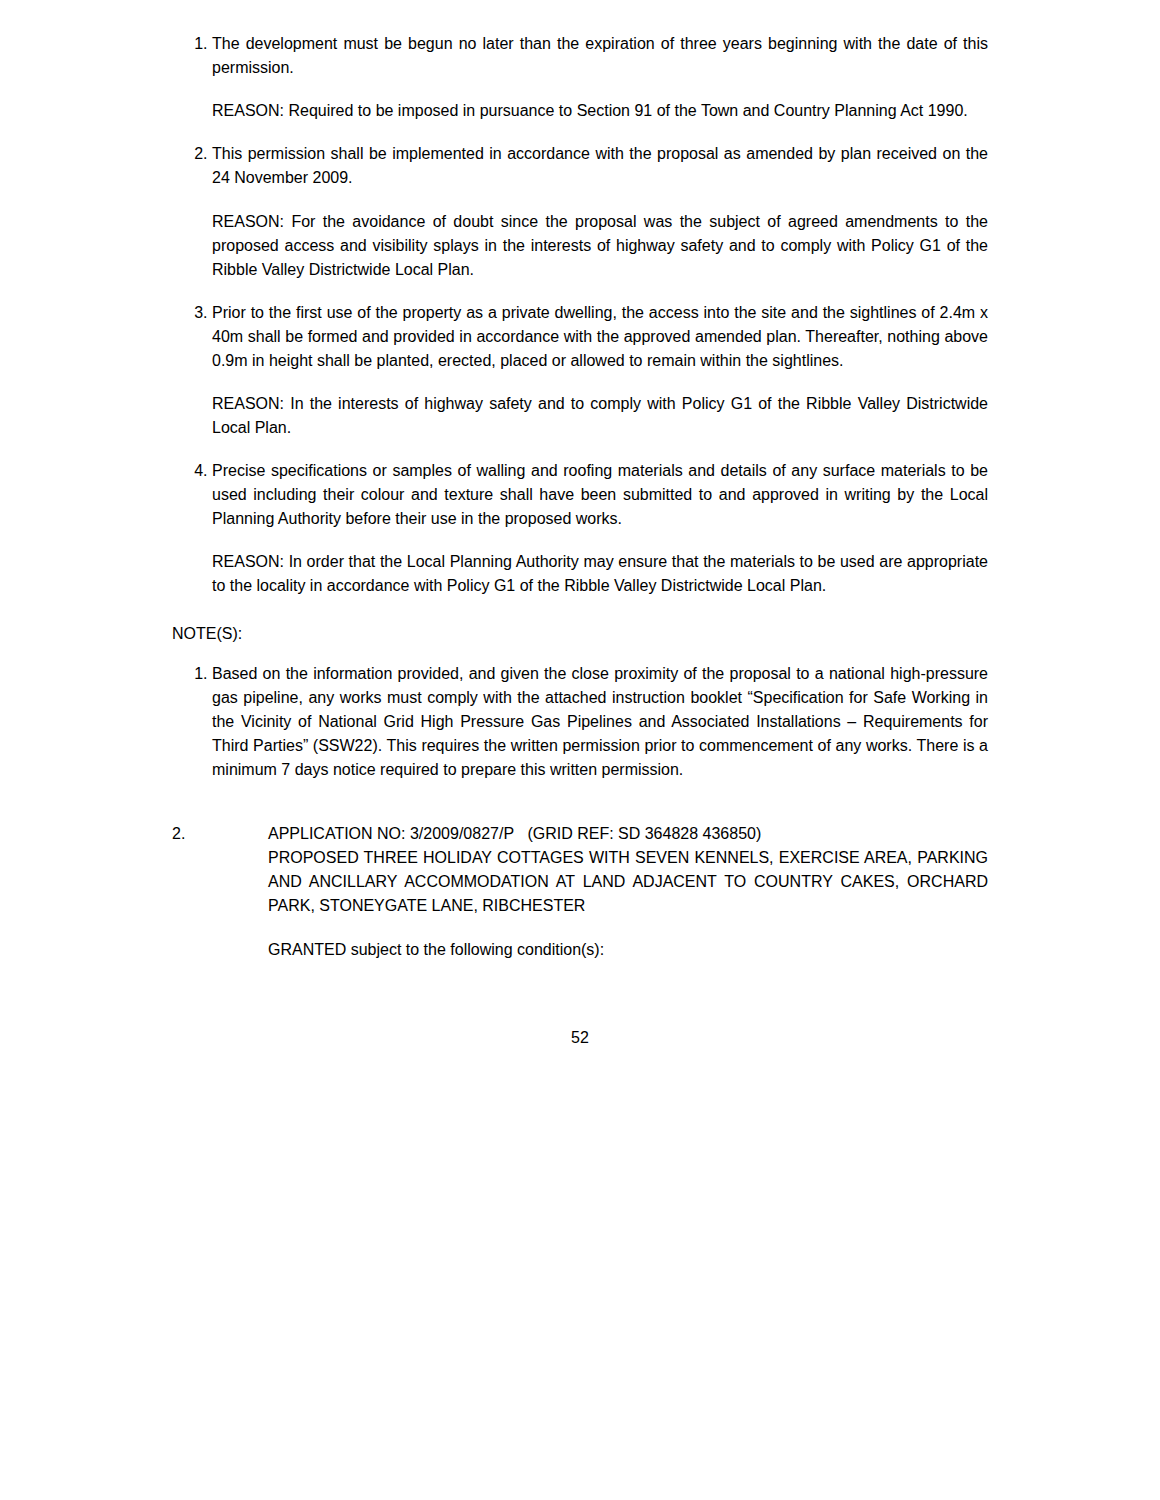The development must be begun no later than the expiration of three years beginning with the date of this permission.
REASON: Required to be imposed in pursuance to Section 91 of the Town and Country Planning Act 1990.
This permission shall be implemented in accordance with the proposal as amended by plan received on the 24 November 2009.
REASON: For the avoidance of doubt since the proposal was the subject of agreed amendments to the proposed access and visibility splays in the interests of highway safety and to comply with Policy G1 of the Ribble Valley Districtwide Local Plan.
Prior to the first use of the property as a private dwelling, the access into the site and the sightlines of 2.4m x 40m shall be formed and provided in accordance with the approved amended plan. Thereafter, nothing above 0.9m in height shall be planted, erected, placed or allowed to remain within the sightlines.
REASON: In the interests of highway safety and to comply with Policy G1 of the Ribble Valley Districtwide Local Plan.
Precise specifications or samples of walling and roofing materials and details of any surface materials to be used including their colour and texture shall have been submitted to and approved in writing by the Local Planning Authority before their use in the proposed works.
REASON: In order that the Local Planning Authority may ensure that the materials to be used are appropriate to the locality in accordance with Policy G1 of the Ribble Valley Districtwide Local Plan.
NOTE(S):
Based on the information provided, and given the close proximity of the proposal to a national high-pressure gas pipeline, any works must comply with the attached instruction booklet “Specification for Safe Working in the Vicinity of National Grid High Pressure Gas Pipelines and Associated Installations – Requirements for Third Parties” (SSW22). This requires the written permission prior to commencement of any works. There is a minimum 7 days notice required to prepare this written permission.
2.
APPLICATION NO: 3/2009/0827/P (GRID REF: SD 364828 436850)
PROPOSED THREE HOLIDAY COTTAGES WITH SEVEN KENNELS, EXERCISE AREA, PARKING AND ANCILLARY ACCOMMODATION AT LAND ADJACENT TO COUNTRY CAKES, ORCHARD PARK, STONEYGATE LANE, RIBCHESTER
GRANTED subject to the following condition(s):
52